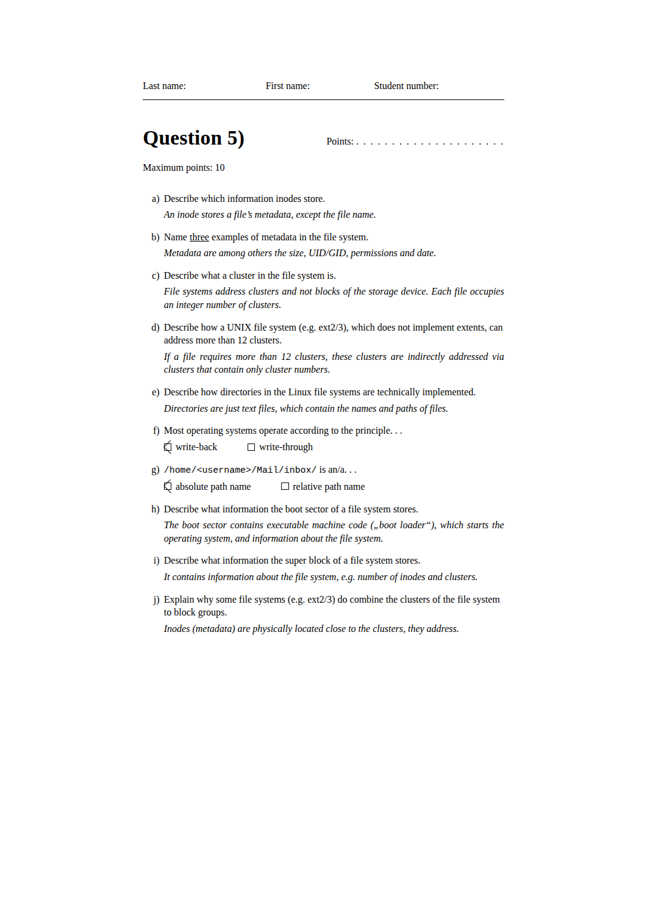Last name:
First name:
Student number:
Question 5)
Points: . . . . . . . . . . . . . . . . . . . . .
Maximum points: 10
a)
Describe which information inodes store.
An inode stores a file’s metadata, except the file name.
b)
Name three examples of metadata in the file system.
Metadata are among others the size, UID/GID, permissions and date.
c)
Describe what a cluster in the file system is.
File systems address clusters and not blocks of the storage device. Each file occupies an integer number of clusters.
d)
Describe how a UNIX file system (e.g. ext2/3), which does not implement extents, can address more than 12 clusters.
If a file requires more than 12 clusters, these clusters are indirectly addressed via clusters that contain only cluster numbers.
e)
Describe how directories in the Linux file systems are technically implemented.
Directories are just text files, which contain the names and paths of files.
f)
Most operating systems operate according to the principle. . .
write-back write-through
g)
/home/<username>/Mail/inbox/ is an/a. . .
absolute path name relative path name
h)
Describe what information the boot sector of a file system stores.
The boot sector contains executable machine code („boot loader“), which starts the operating system, and information about the file system.
i)
Describe what information the super block of a file system stores.
It contains information about the file system, e.g. number of inodes and clusters.
j)
Explain why some file systems (e.g. ext2/3) do combine the clusters of the file system to block groups.
Inodes (metadata) are physically located close to the clusters, they address.